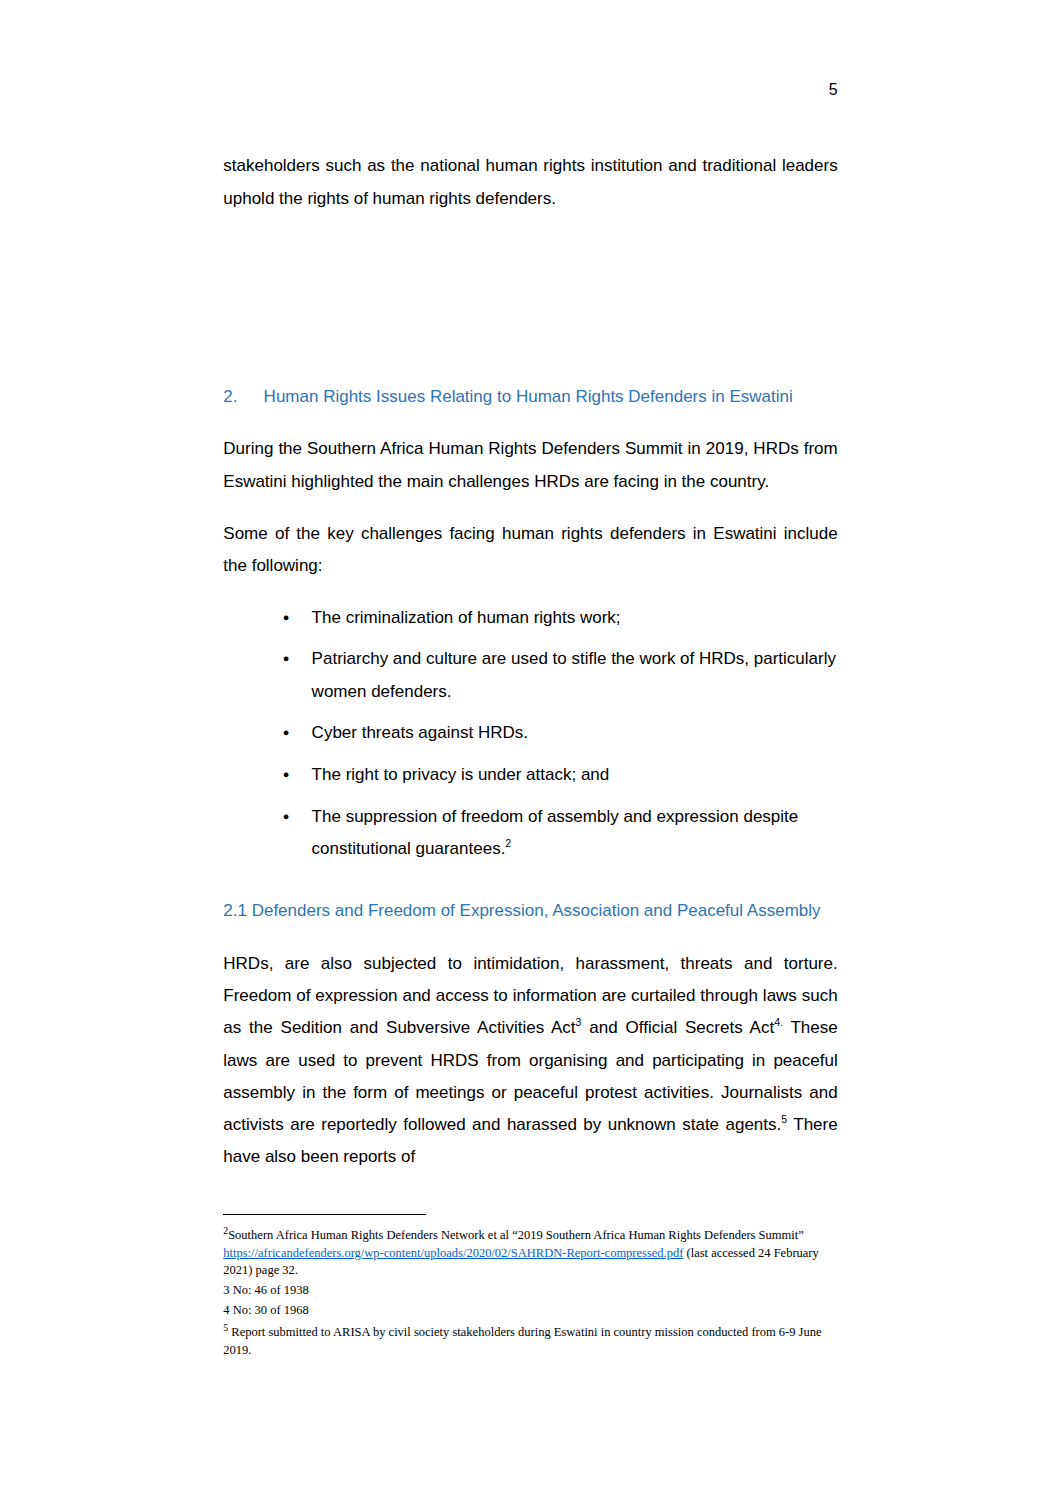5
stakeholders such as the national human rights institution and traditional leaders uphold the rights of human rights defenders.
2. Human Rights Issues Relating to Human Rights Defenders in Eswatini
During the Southern Africa Human Rights Defenders Summit in 2019, HRDs from Eswatini highlighted the main challenges HRDs are facing in the country.
Some of the key challenges facing human rights defenders in Eswatini include the following:
The criminalization of human rights work;
Patriarchy and culture are used to stifle the work of HRDs, particularly women defenders.
Cyber threats against HRDs.
The right to privacy is under attack; and
The suppression of freedom of assembly and expression despite constitutional guarantees.2
2.1 Defenders and Freedom of Expression, Association and Peaceful Assembly
HRDs, are also subjected to intimidation, harassment, threats and torture. Freedom of expression and access to information are curtailed through laws such as the Sedition and Subversive Activities Act3 and Official Secrets Act4. These laws are used to prevent HRDS from organising and participating in peaceful assembly in the form of meetings or peaceful protest activities. Journalists and activists are reportedly followed and harassed by unknown state agents.5 There have also been reports of
2 Southern Africa Human Rights Defenders Network et al “2019 Southern Africa Human Rights Defenders Summit” https://africandefenders.org/wp-content/uploads/2020/02/SAHRDN-Report-compressed.pdf (last accessed 24 February 2021) page 32.
3 No: 46 of 1938
4 No: 30 of 1968
5 Report submitted to ARISA by civil society stakeholders during Eswatini in country mission conducted from 6-9 June 2019.